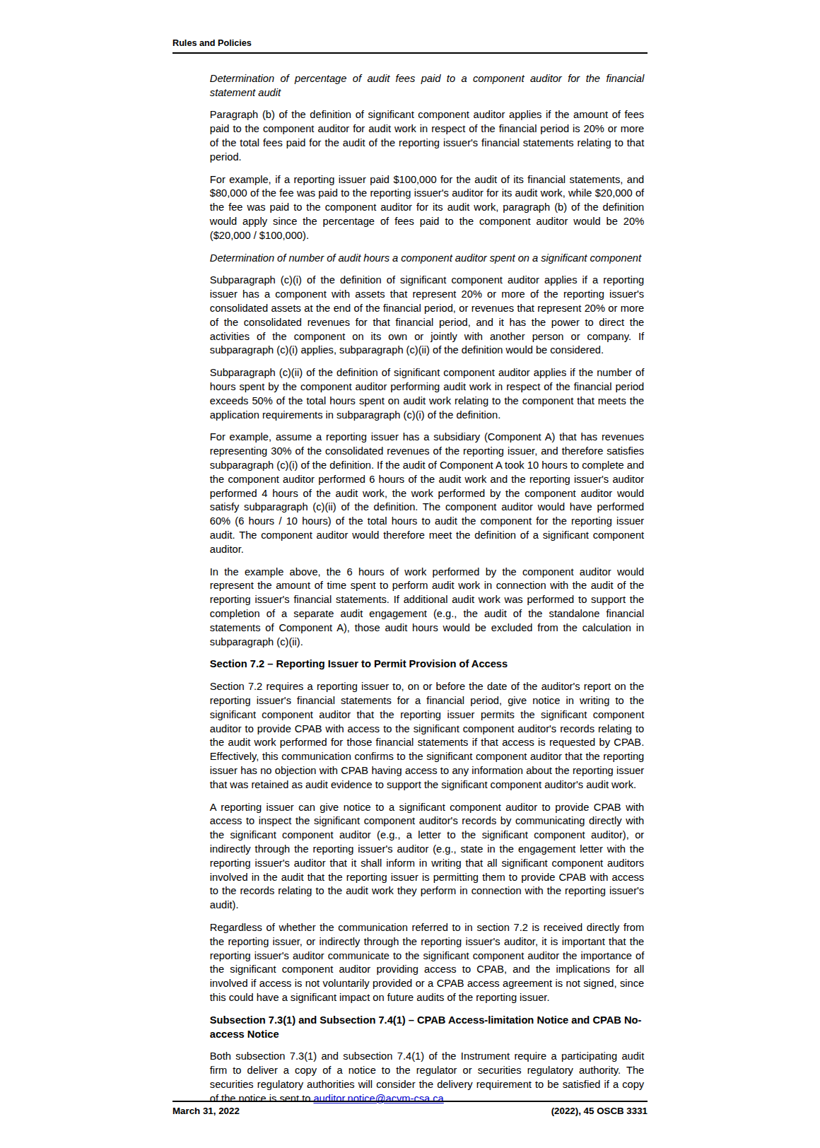Rules and Policies
Determination of percentage of audit fees paid to a component auditor for the financial statement audit
Paragraph (b) of the definition of significant component auditor applies if the amount of fees paid to the component auditor for audit work in respect of the financial period is 20% or more of the total fees paid for the audit of the reporting issuer's financial statements relating to that period.
For example, if a reporting issuer paid $100,000 for the audit of its financial statements, and $80,000 of the fee was paid to the reporting issuer's auditor for its audit work, while $20,000 of the fee was paid to the component auditor for its audit work, paragraph (b) of the definition would apply since the percentage of fees paid to the component auditor would be 20% ($20,000 / $100,000).
Determination of number of audit hours a component auditor spent on a significant component
Subparagraph (c)(i) of the definition of significant component auditor applies if a reporting issuer has a component with assets that represent 20% or more of the reporting issuer's consolidated assets at the end of the financial period, or revenues that represent 20% or more of the consolidated revenues for that financial period, and it has the power to direct the activities of the component on its own or jointly with another person or company. If subparagraph (c)(i) applies, subparagraph (c)(ii) of the definition would be considered.
Subparagraph (c)(ii) of the definition of significant component auditor applies if the number of hours spent by the component auditor performing audit work in respect of the financial period exceeds 50% of the total hours spent on audit work relating to the component that meets the application requirements in subparagraph (c)(i) of the definition.
For example, assume a reporting issuer has a subsidiary (Component A) that has revenues representing 30% of the consolidated revenues of the reporting issuer, and therefore satisfies subparagraph (c)(i) of the definition. If the audit of Component A took 10 hours to complete and the component auditor performed 6 hours of the audit work and the reporting issuer's auditor performed 4 hours of the audit work, the work performed by the component auditor would satisfy subparagraph (c)(ii) of the definition. The component auditor would have performed 60% (6 hours / 10 hours) of the total hours to audit the component for the reporting issuer audit. The component auditor would therefore meet the definition of a significant component auditor.
In the example above, the 6 hours of work performed by the component auditor would represent the amount of time spent to perform audit work in connection with the audit of the reporting issuer's financial statements. If additional audit work was performed to support the completion of a separate audit engagement (e.g., the audit of the standalone financial statements of Component A), those audit hours would be excluded from the calculation in subparagraph (c)(ii).
Section 7.2 – Reporting Issuer to Permit Provision of Access
Section 7.2 requires a reporting issuer to, on or before the date of the auditor's report on the reporting issuer's financial statements for a financial period, give notice in writing to the significant component auditor that the reporting issuer permits the significant component auditor to provide CPAB with access to the significant component auditor's records relating to the audit work performed for those financial statements if that access is requested by CPAB. Effectively, this communication confirms to the significant component auditor that the reporting issuer has no objection with CPAB having access to any information about the reporting issuer that was retained as audit evidence to support the significant component auditor's audit work.
A reporting issuer can give notice to a significant component auditor to provide CPAB with access to inspect the significant component auditor's records by communicating directly with the significant component auditor (e.g., a letter to the significant component auditor), or indirectly through the reporting issuer's auditor (e.g., state in the engagement letter with the reporting issuer's auditor that it shall inform in writing that all significant component auditors involved in the audit that the reporting issuer is permitting them to provide CPAB with access to the records relating to the audit work they perform in connection with the reporting issuer's audit).
Regardless of whether the communication referred to in section 7.2 is received directly from the reporting issuer, or indirectly through the reporting issuer's auditor, it is important that the reporting issuer's auditor communicate to the significant component auditor the importance of the significant component auditor providing access to CPAB, and the implications for all involved if access is not voluntarily provided or a CPAB access agreement is not signed, since this could have a significant impact on future audits of the reporting issuer.
Subsection 7.3(1) and Subsection 7.4(1) – CPAB Access-limitation Notice and CPAB No-access Notice
Both subsection 7.3(1) and subsection 7.4(1) of the Instrument require a participating audit firm to deliver a copy of a notice to the regulator or securities regulatory authority. The securities regulatory authorities will consider the delivery requirement to be satisfied if a copy of the notice is sent to auditor.notice@acvm-csa.ca.
March 31, 2022 (2022), 45 OSCB 3331